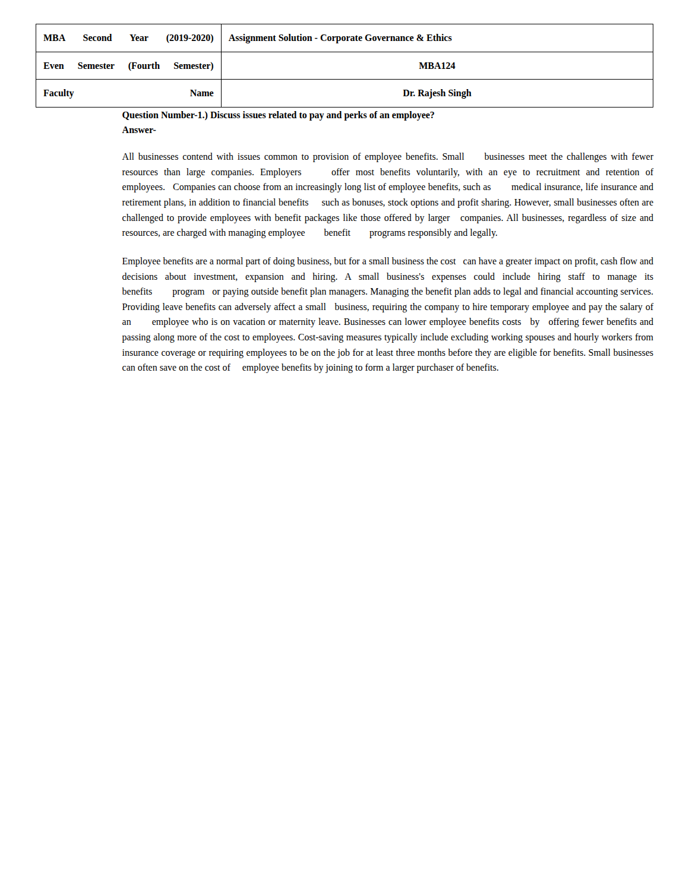| MBA Second Year (2019-2020) | Assignment Solution - Corporate Governance & Ethics |
| Even Semester (Fourth Semester) | MBA124 |
| Faculty Name | Dr. Rajesh Singh |
Question Number-1.) Discuss issues related to pay and perks of an employee?
Answer-
All businesses contend with issues common to provision of employee benefits. Small businesses meet the challenges with fewer resources than large companies. Employers offer most benefits voluntarily, with an eye to recruitment and retention of employees. Companies can choose from an increasingly long list of employee benefits, such as medical insurance, life insurance and retirement plans, in addition to financial benefits such as bonuses, stock options and profit sharing. However, small businesses often are challenged to provide employees with benefit packages like those offered by larger companies. All businesses, regardless of size and resources, are charged with managing employee benefit programs responsibly and legally.
Employee benefits are a normal part of doing business, but for a small business the cost can have a greater impact on profit, cash flow and decisions about investment, expansion and hiring. A small business's expenses could include hiring staff to manage its benefits program or paying outside benefit plan managers. Managing the benefit plan adds to legal and financial accounting services. Providing leave benefits can adversely affect a small business, requiring the company to hire temporary employee and pay the salary of an employee who is on vacation or maternity leave. Businesses can lower employee benefits costs by offering fewer benefits and passing along more of the cost to employees. Cost-saving measures typically include excluding working spouses and hourly workers from insurance coverage or requiring employees to be on the job for at least three months before they are eligible for benefits. Small businesses can often save on the cost of employee benefits by joining to form a larger purchaser of benefits.